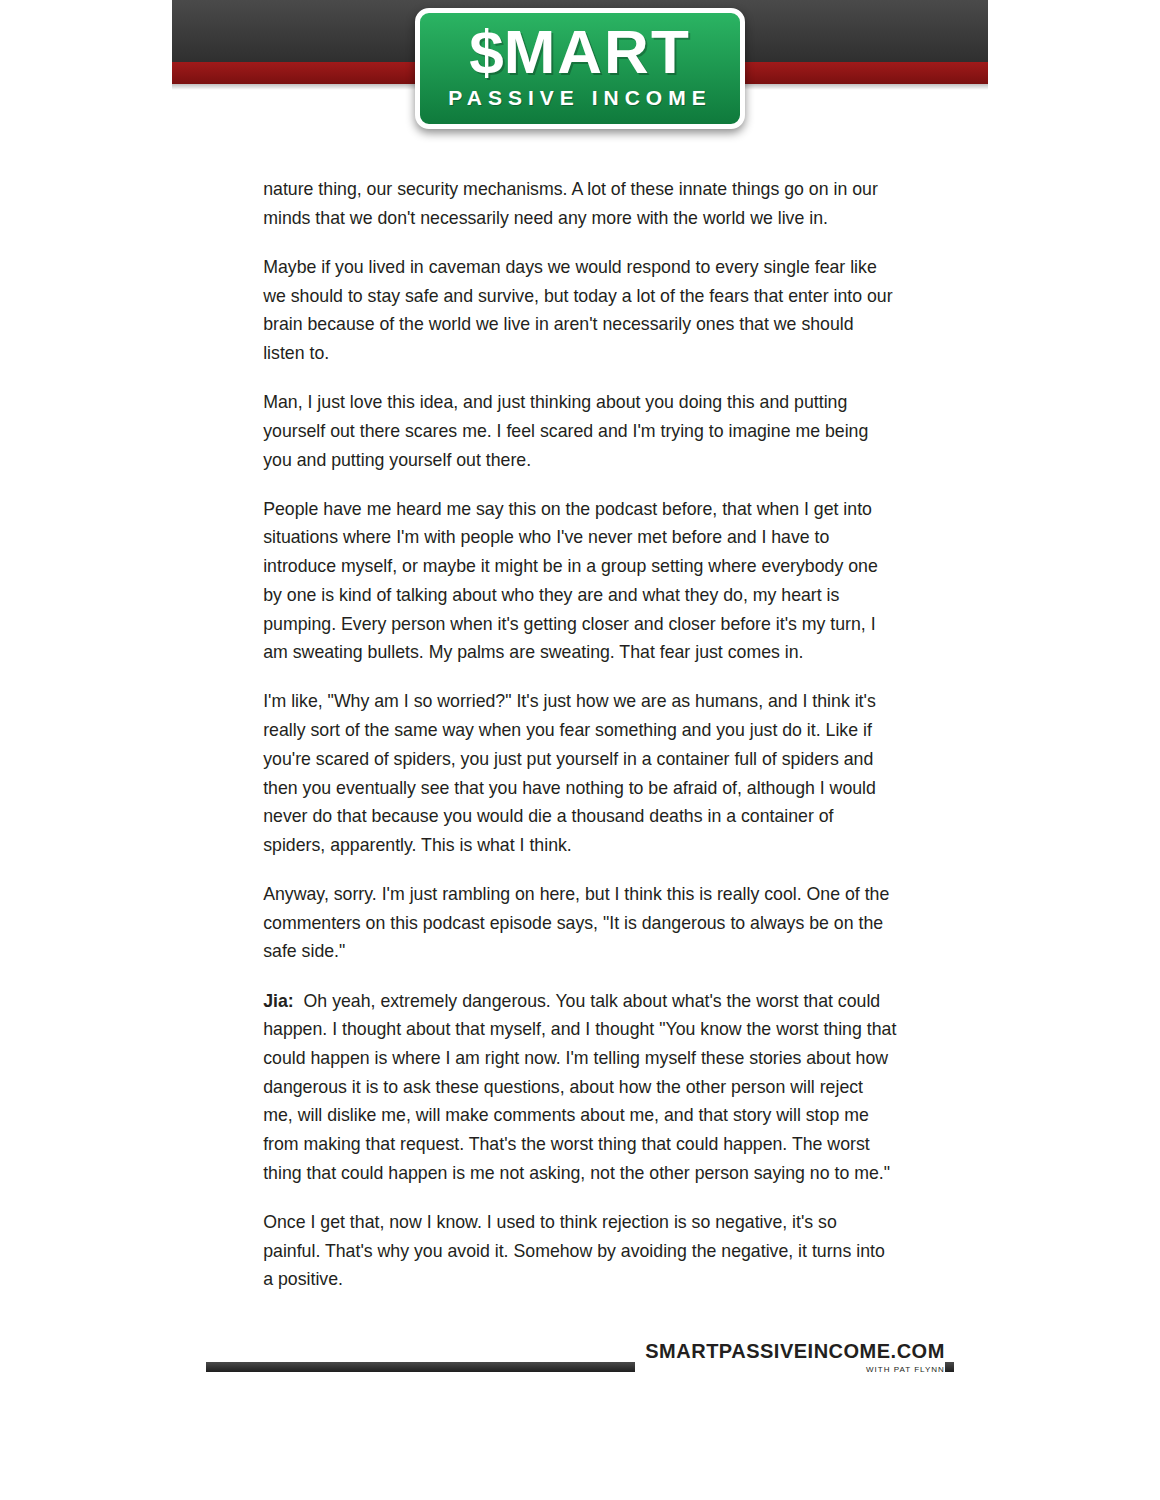$MART
PASSIVE INCOME
nature thing, our security mechanisms. A lot of these innate things go on in our minds that we don't necessarily need any more with the world we live in.
Maybe if you lived in caveman days we would respond to every single fear like we should to stay safe and survive, but today a lot of the fears that enter into our brain because of the world we live in aren't necessarily ones that we should listen to.
Man, I just love this idea, and just thinking about you doing this and putting yourself out there scares me. I feel scared and I'm trying to imagine me being you and putting yourself out there.
People have me heard me say this on the podcast before, that when I get into situations where I'm with people who I've never met before and I have to introduce myself, or maybe it might be in a group setting where everybody one by one is kind of talking about who they are and what they do, my heart is pumping. Every person when it's getting closer and closer before it's my turn, I am sweating bullets. My palms are sweating. That fear just comes in.
I'm like, "Why am I so worried?" It's just how we are as humans, and I think it's really sort of the same way when you fear something and you just do it. Like if you're scared of spiders, you just put yourself in a container full of spiders and then you eventually see that you have nothing to be afraid of, although I would never do that because you would die a thousand deaths in a container of spiders, apparently. This is what I think.
Anyway, sorry. I'm just rambling on here, but I think this is really cool. One of the commenters on this podcast episode says, "It is dangerous to always be on the safe side."
Jia: Oh yeah, extremely dangerous. You talk about what's the worst that could happen. I thought about that myself, and I thought "You know the worst thing that could happen is where I am right now. I'm telling myself these stories about how dangerous it is to ask these questions, about how the other person will reject me, will dislike me, will make comments about me, and that story will stop me from making that request. That's the worst thing that could happen. The worst thing that could happen is me not asking, not the other person saying no to me."
Once I get that, now I know. I used to think rejection is so negative, it's so painful. That's why you avoid it. Somehow by avoiding the negative, it turns into a positive.
SMARTPASSIVEINCOME.COM
WITH PAT FLYNN